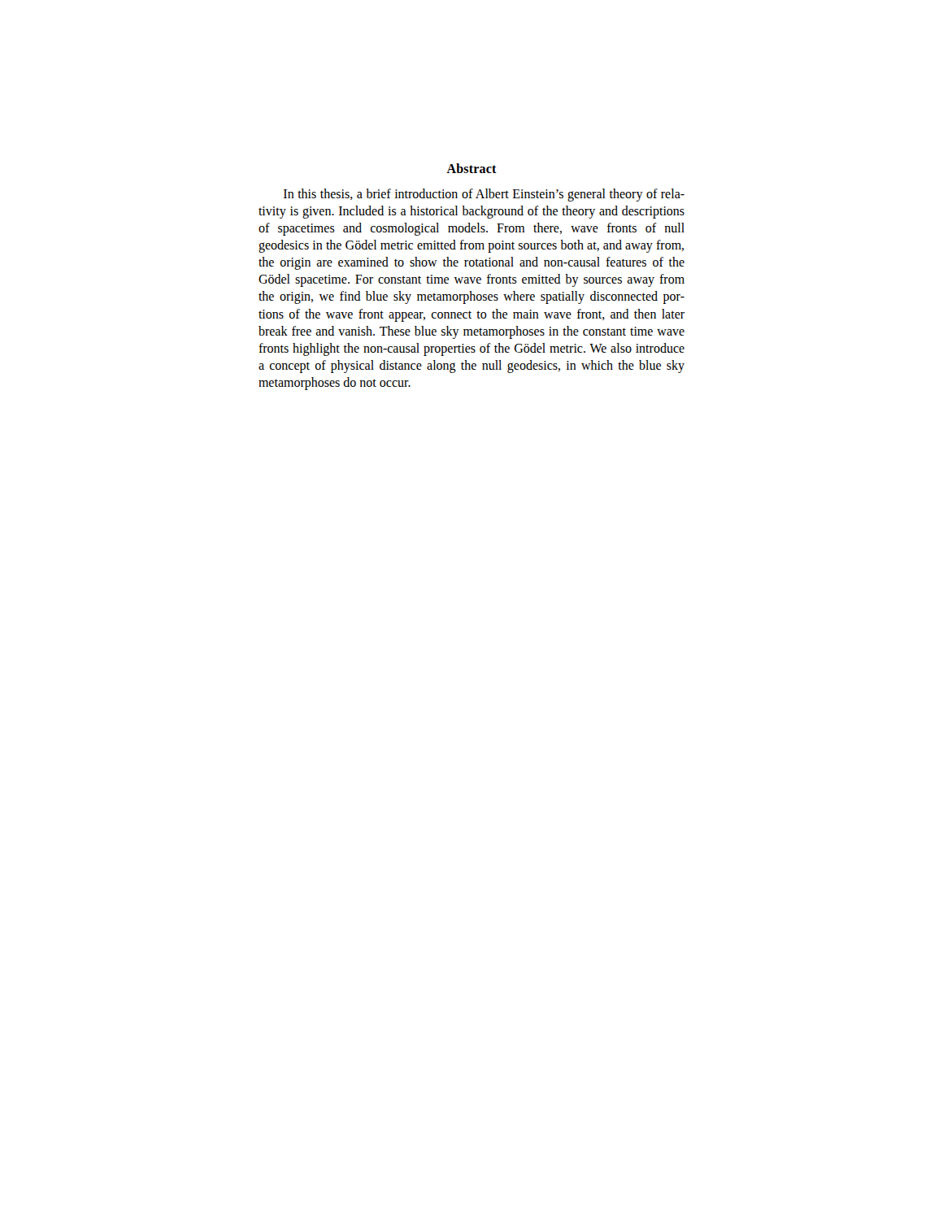Abstract
In this thesis, a brief introduction of Albert Einstein’s general theory of relativity is given. Included is a historical background of the theory and descriptions of spacetimes and cosmological models. From there, wave fronts of null geodesics in the Gödel metric emitted from point sources both at, and away from, the origin are examined to show the rotational and non-causal features of the Gödel spacetime. For constant time wave fronts emitted by sources away from the origin, we find blue sky metamorphoses where spatially disconnected portions of the wave front appear, connect to the main wave front, and then later break free and vanish. These blue sky metamorphoses in the constant time wave fronts highlight the non-causal properties of the Gödel metric. We also introduce a concept of physical distance along the null geodesics, in which the blue sky metamorphoses do not occur.